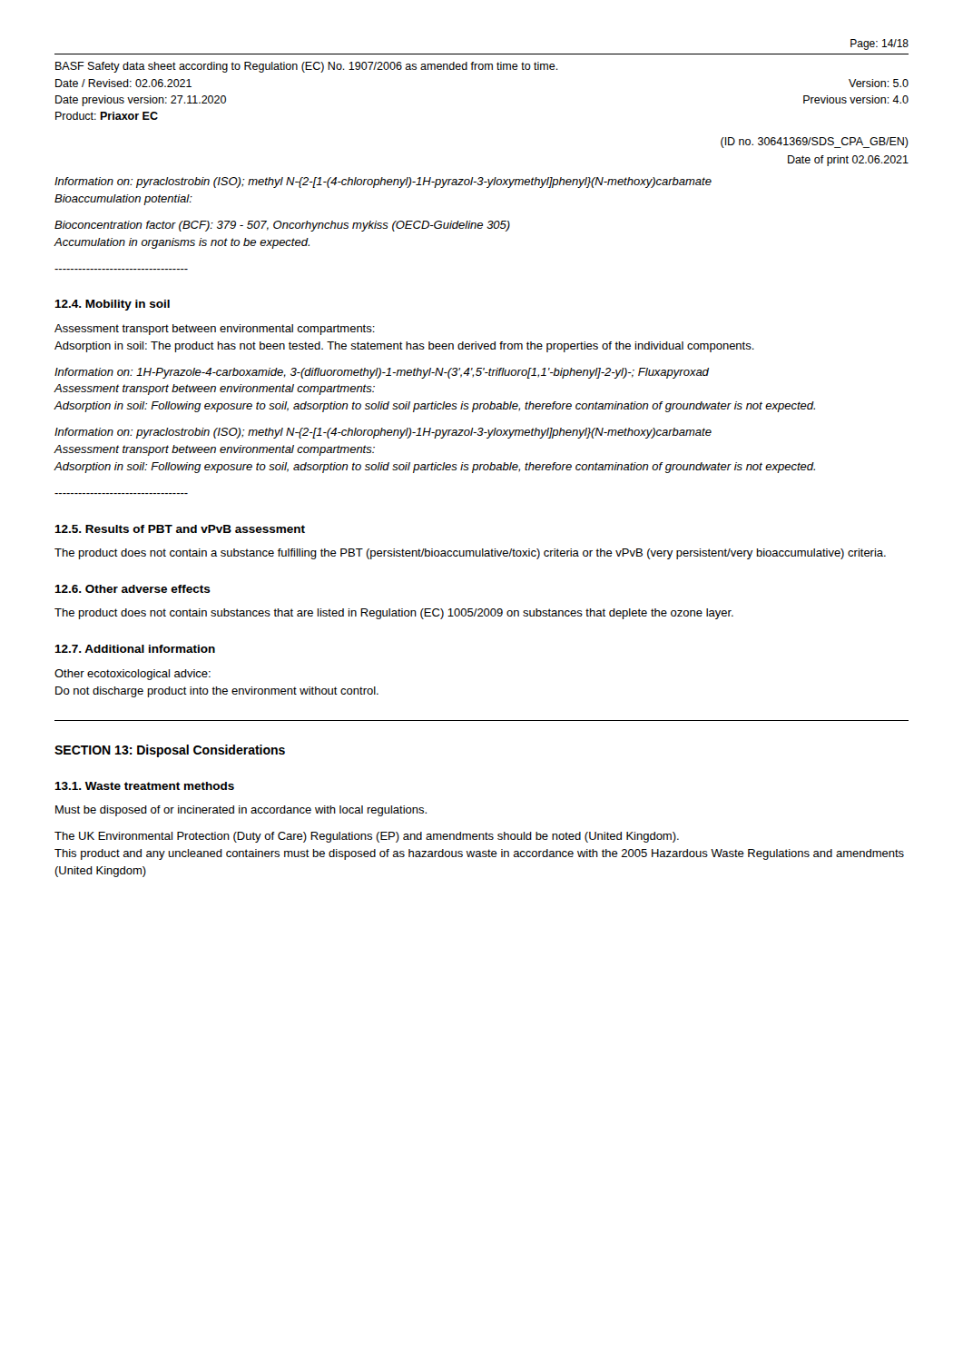Page: 14/18
BASF Safety data sheet according to Regulation (EC) No. 1907/2006 as amended from time to time.
Date / Revised: 02.06.2021
Version: 5.0
Date previous version: 27.11.2020
Previous version: 4.0
Product: Priaxor EC
(ID no. 30641369/SDS_CPA_GB/EN)
Date of print 02.06.2021
Information on: pyraclostrobin (ISO); methyl N-{2-[1-(4-chlorophenyl)-1H-pyrazol-3-yloxymethyl]phenyl}(N-methoxy)carbamate
Bioaccumulation potential:
Bioconcentration factor (BCF): 379 - 507, Oncorhynchus mykiss (OECD-Guideline 305)
Accumulation in organisms is not to be expected.
----------------------------------
12.4. Mobility in soil
Assessment transport between environmental compartments:
Adsorption in soil: The product has not been tested. The statement has been derived from the properties of the individual components.
Information on: 1H-Pyrazole-4-carboxamide, 3-(difluoromethyl)-1-methyl-N-(3',4',5'-trifluoro[1,1'-biphenyl]-2-yl)-; Fluxapyroxad
Assessment transport between environmental compartments:
Adsorption in soil: Following exposure to soil, adsorption to solid soil particles is probable, therefore contamination of groundwater is not expected.
Information on: pyraclostrobin (ISO); methyl N-{2-[1-(4-chlorophenyl)-1H-pyrazol-3-yloxymethyl]phenyl}(N-methoxy)carbamate
Assessment transport between environmental compartments:
Adsorption in soil: Following exposure to soil, adsorption to solid soil particles is probable, therefore contamination of groundwater is not expected.
----------------------------------
12.5. Results of PBT and vPvB assessment
The product does not contain a substance fulfilling the PBT (persistent/bioaccumulative/toxic) criteria or the vPvB (very persistent/very bioaccumulative) criteria.
12.6. Other adverse effects
The product does not contain substances that are listed in Regulation (EC) 1005/2009 on substances that deplete the ozone layer.
12.7. Additional information
Other ecotoxicological advice:
Do not discharge product into the environment without control.
SECTION 13: Disposal Considerations
13.1. Waste treatment methods
Must be disposed of or incinerated in accordance with local regulations.
The UK Environmental Protection (Duty of Care) Regulations (EP) and amendments should be noted (United Kingdom).
This product and any uncleaned containers must be disposed of as hazardous waste in accordance with the 2005 Hazardous Waste Regulations and amendments (United Kingdom)